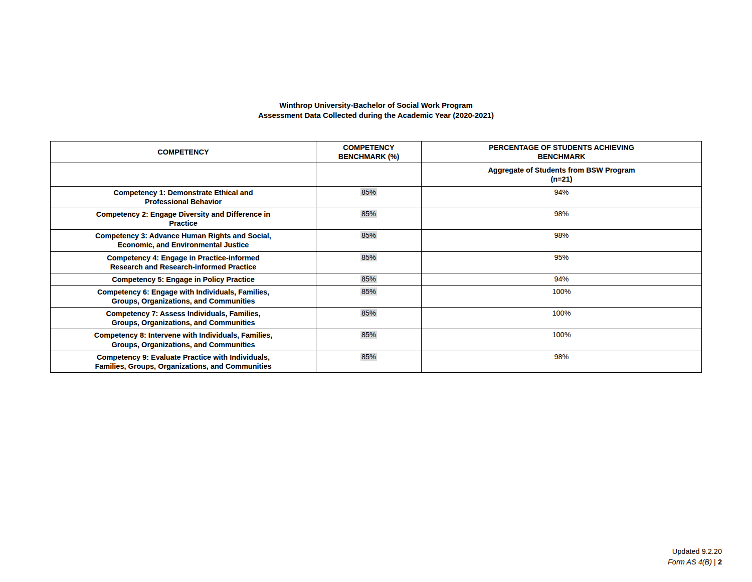Winthrop University-Bachelor of Social Work Program
Assessment Data Collected during the Academic Year (2020-2021)
| COMPETENCY | COMPETENCY BENCHMARK (%) | PERCENTAGE OF STUDENTS ACHIEVING BENCHMARK |
| --- | --- | --- |
| | | Aggregate of Students from BSW Program (n=21) |
| Competency 1: Demonstrate Ethical and Professional Behavior | 85% | 94% |
| Competency 2: Engage Diversity and Difference in Practice | 85% | 98% |
| Competency 3: Advance Human Rights and Social, Economic, and Environmental Justice | 85% | 98% |
| Competency 4: Engage in Practice-informed Research and Research-informed Practice | 85% | 95% |
| Competency 5: Engage in Policy Practice | 85% | 94% |
| Competency 6: Engage with Individuals, Families, Groups, Organizations, and Communities | 85% | 100% |
| Competency 7: Assess Individuals, Families, Groups, Organizations, and Communities | 85% | 100% |
| Competency 8: Intervene with Individuals, Families, Groups, Organizations, and Communities | 85% | 100% |
| Competency 9: Evaluate Practice with Individuals, Families, Groups, Organizations, and Communities | 85% | 98% |
Updated 9.2.20
Form AS 4(B) | 2